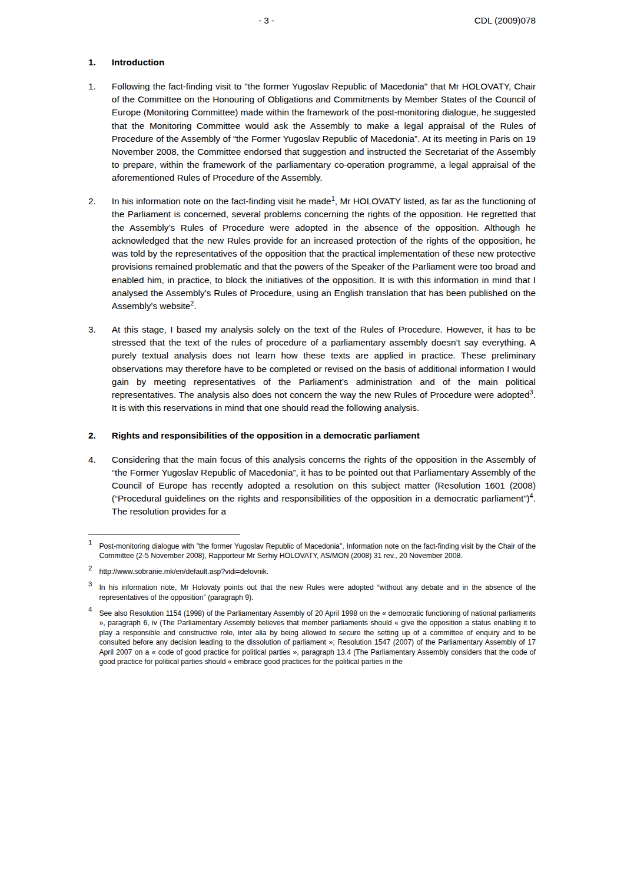- 3 - CDL (2009)078
1. Introduction
1. Following the fact-finding visit to "the former Yugoslav Republic of Macedonia" that Mr HOLOVATY, Chair of the Committee on the Honouring of Obligations and Commitments by Member States of the Council of Europe (Monitoring Committee) made within the framework of the post-monitoring dialogue, he suggested that the Monitoring Committee would ask the Assembly to make a legal appraisal of the Rules of Procedure of the Assembly of “the Former Yugoslav Republic of Macedonia”. At its meeting in Paris on 19 November 2008, the Committee endorsed that suggestion and instructed the Secretariat of the Assembly to prepare, within the framework of the parliamentary co-operation programme, a legal appraisal of the aforementioned Rules of Procedure of the Assembly.
2. In his information note on the fact-finding visit he made1, Mr HOLOVATY listed, as far as the functioning of the Parliament is concerned, several problems concerning the rights of the opposition. He regretted that the Assembly’s Rules of Procedure were adopted in the absence of the opposition. Although he acknowledged that the new Rules provide for an increased protection of the rights of the opposition, he was told by the representatives of the opposition that the practical implementation of these new protective provisions remained problematic and that the powers of the Speaker of the Parliament were too broad and enabled him, in practice, to block the initiatives of the opposition. It is with this information in mind that I analysed the Assembly’s Rules of Procedure, using an English translation that has been published on the Assembly’s website2.
3. At this stage, I based my analysis solely on the text of the Rules of Procedure. However, it has to be stressed that the text of the rules of procedure of a parliamentary assembly doesn’t say everything. A purely textual analysis does not learn how these texts are applied in practice. These preliminary observations may therefore have to be completed or revised on the basis of additional information I would gain by meeting representatives of the Parliament’s administration and of the main political representatives. The analysis also does not concern the way the new Rules of Procedure were adopted3. It is with this reservations in mind that one should read the following analysis.
2. Rights and responsibilities of the opposition in a democratic parliament
4. Considering that the main focus of this analysis concerns the rights of the opposition in the Assembly of “the Former Yugoslav Republic of Macedonia”, it has to be pointed out that Parliamentary Assembly of the Council of Europe has recently adopted a resolution on this subject matter (Resolution 1601 (2008) (“Procedural guidelines on the rights and responsibilities of the opposition in a democratic parliament”)4. The resolution provides for a
1Post-monitoring dialogue with "the former Yugoslav Republic of Macedonia", Information note on the fact-finding visit by the Chair of the Committee (2-5 November 2008), Rapporteur Mr Serhiy HOLOVATY, AS/MON (2008) 31 rev., 20 November 2008.
2http://www.sobranie.mk/en/default.asp?vidi=delovnik.
3In his information note, Mr Holovaty points out that the new Rules were adopted “without any debate and in the absence of the representatives of the opposition” (paragraph 9).
4See also Resolution 1154 (1998) of the Parliamentary Assembly of 20 April 1998 on the « democratic functioning of national parliaments », paragraph 6, iv (The Parliamentary Assembly believes that member parliaments should « give the opposition a status enabling it to play a responsible and constructive role, inter alia by being allowed to secure the setting up of a committee of enquiry and to be consulted before any decision leading to the dissolution of parliament »; Resolution 1547 (2007) of the Parliamentary Assembly of 17 April 2007 on a « code of good practice for political parties », paragraph 13.4 (The Parliamentary Assembly considers that the code of good practice for political parties should « embrace good practices for the political parties in the